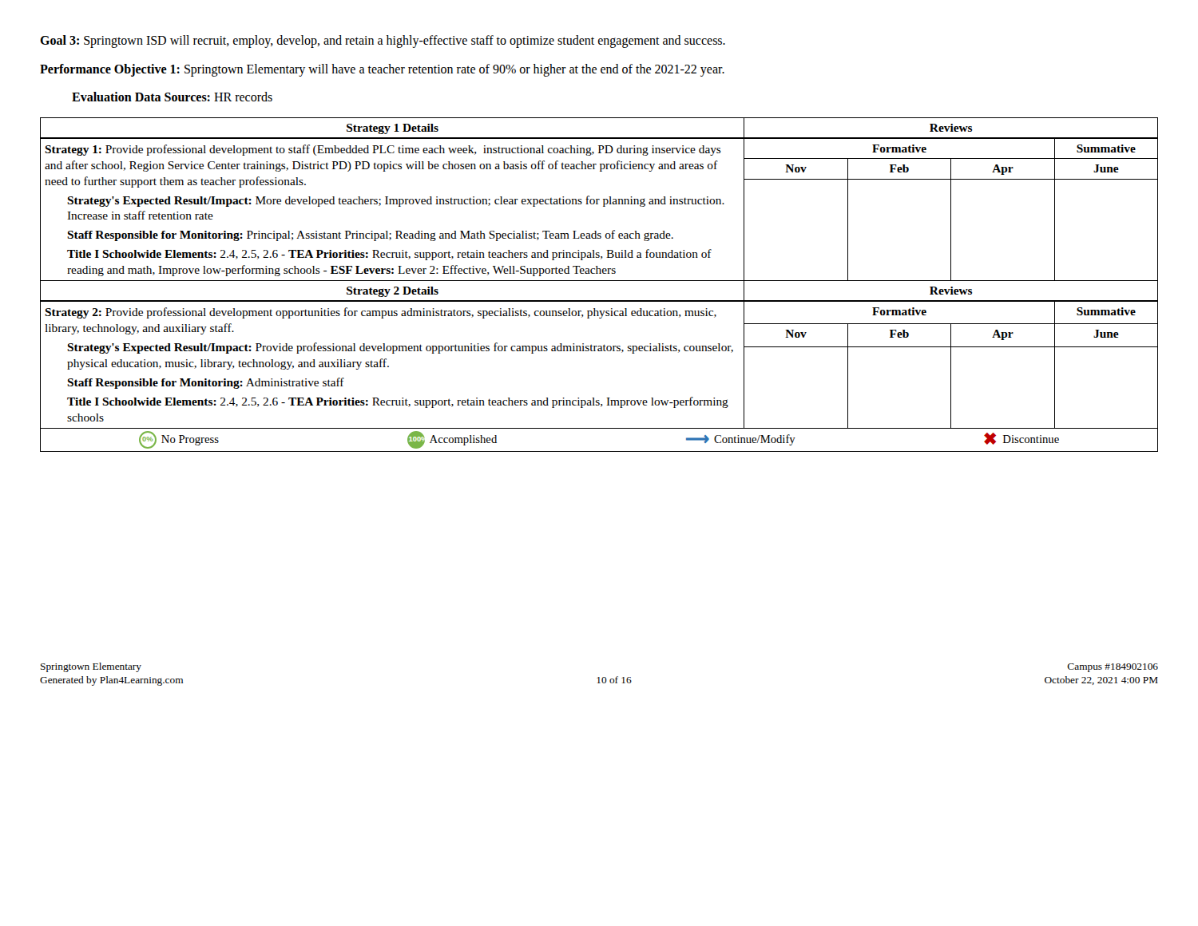Goal 3: Springtown ISD will recruit, employ, develop, and retain a highly-effective staff to optimize student engagement and success.
Performance Objective 1: Springtown Elementary will have a teacher retention rate of 90% or higher at the end of the 2021-22 year.
Evaluation Data Sources: HR records
| Strategy 1 Details | Reviews |
| Strategy 1: Provide professional development to staff (Embedded PLC time each week, instructional coaching, PD during inservice days and after school, Region Service Center trainings, District PD) PD topics will be chosen on a basis off of teacher proficiency and areas of need to further support them as teacher professionals. Strategy's Expected Result/Impact: More developed teachers; Improved instruction; clear expectations for planning and instruction. Increase in staff retention rate Staff Responsible for Monitoring: Principal; Assistant Principal; Reading and Math Specialist; Team Leads of each grade. Title I Schoolwide Elements: 2.4, 2.5, 2.6 - TEA Priorities: Recruit, support, retain teachers and principals, Build a foundation of reading and math, Improve low-performing schools - ESF Levers: Lever 2: Effective, Well-Supported Teachers | Formative | Summative |
| Nov | Feb | Apr | June |
| Strategy 2 Details | Reviews |
| Strategy 2: Provide professional development opportunities for campus administrators, specialists, counselor, physical education, music, library, technology, and auxiliary staff. Strategy's Expected Result/Impact: Provide professional development opportunities for campus administrators, specialists, counselor, physical education, music, library, technology, and auxiliary staff. Staff Responsible for Monitoring: Administrative staff Title I Schoolwide Elements: 2.4, 2.5, 2.6 - TEA Priorities: Recruit, support, retain teachers and principals, Improve low-performing schools | Formative | Summative |
| Nov | Feb | Apr | June |
| 0% No Progress 100% Accomplished ⟶ Continue/Modify ✖ Discontinue |
Springtown Elementary
Generated by Plan4Learning.com
10 of 16
Campus #184902106
October 22, 2021 4:00 PM